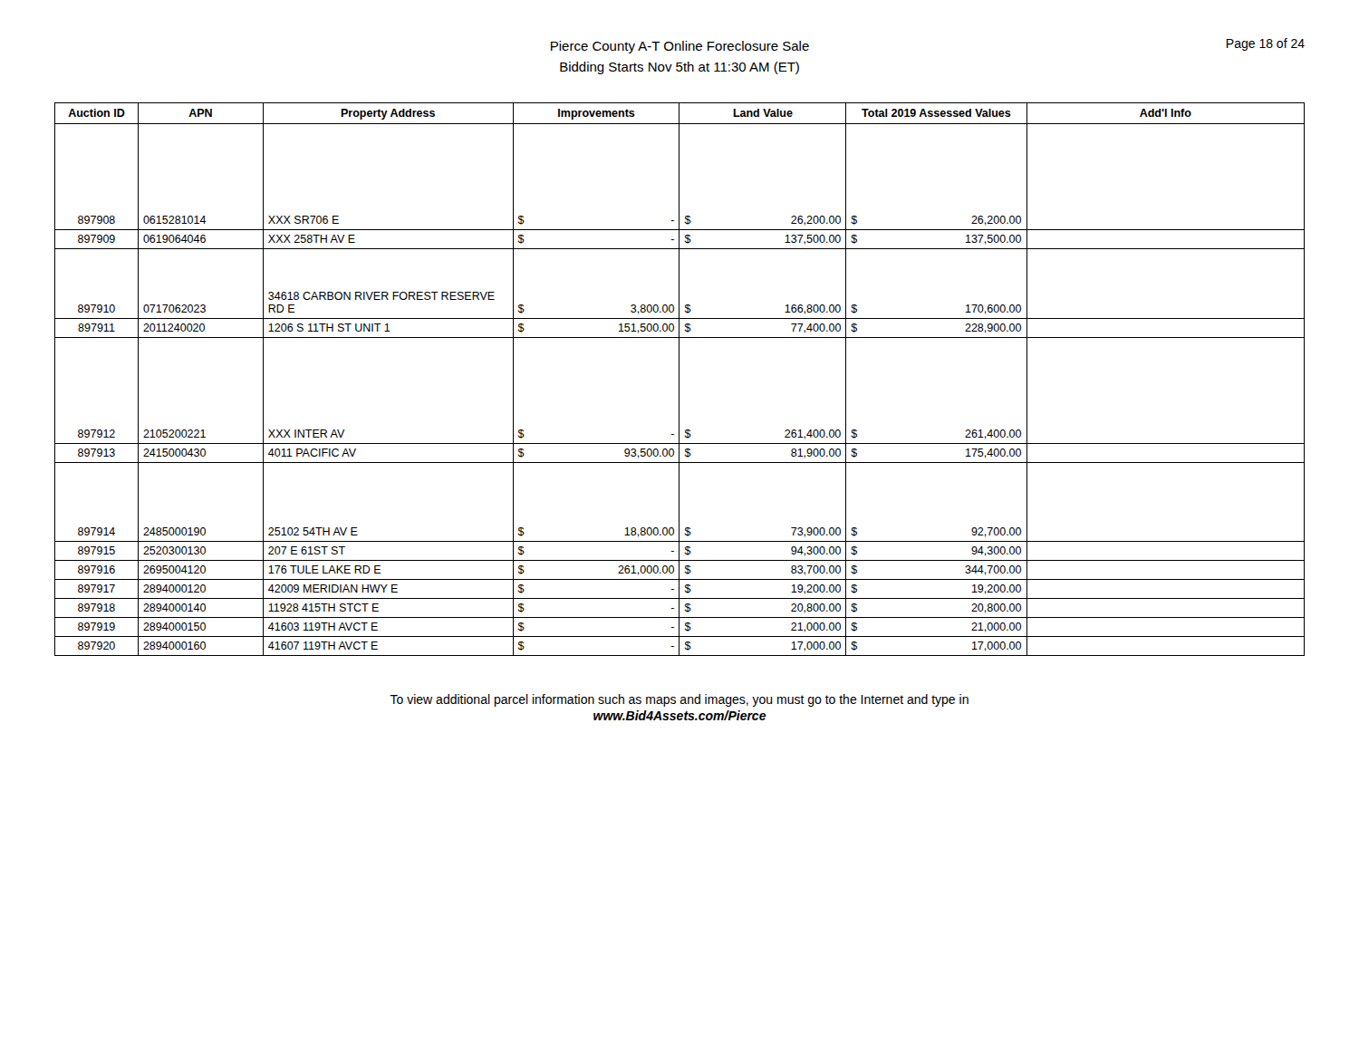Page 18 of 24
Pierce County A-T Online Foreclosure Sale
Bidding Starts Nov 5th at 11:30 AM (ET)
| Auction ID | APN | Property Address | Improvements | Land Value | Total 2019 Assessed Values | Add'l Info |
| --- | --- | --- | --- | --- | --- | --- |
| 897908 | 0615281014 | XXX SR706 E | $ - | $ 26,200.00 | $ 26,200.00 | |
| 897909 | 0619064046 | XXX 258TH AV E | $ - | $ 137,500.00 | $ 137,500.00 | |
| 897910 | 0717062023 | 34618 CARBON RIVER FOREST RESERVE RD E | $ 3,800.00 | $ 166,800.00 | $ 170,600.00 | |
| 897911 | 2011240020 | 1206 S 11TH ST UNIT 1 | $ 151,500.00 | $ 77,400.00 | $ 228,900.00 | |
| 897912 | 2105200221 | XXX INTER AV | $ - | $ 261,400.00 | $ 261,400.00 | |
| 897913 | 2415000430 | 4011 PACIFIC AV | $ 93,500.00 | $ 81,900.00 | $ 175,400.00 | |
| 897914 | 2485000190 | 25102 54TH AV E | $ 18,800.00 | $ 73,900.00 | $ 92,700.00 | |
| 897915 | 2520300130 | 207 E 61ST ST | $ - | $ 94,300.00 | $ 94,300.00 | |
| 897916 | 2695004120 | 176 TULE LAKE RD E | $ 261,000.00 | $ 83,700.00 | $ 344,700.00 | |
| 897917 | 2894000120 | 42009 MERIDIAN HWY E | $ - | $ 19,200.00 | $ 19,200.00 | |
| 897918 | 2894000140 | 11928 415TH STCT E | $ - | $ 20,800.00 | $ 20,800.00 | |
| 897919 | 2894000150 | 41603 119TH AVCT E | $ - | $ 21,000.00 | $ 21,000.00 | |
| 897920 | 2894000160 | 41607 119TH AVCT E | $ - | $ 17,000.00 | $ 17,000.00 | |
To view additional parcel information such as maps and images, you must go to the Internet and type in
www.Bid4Assets.com/Pierce